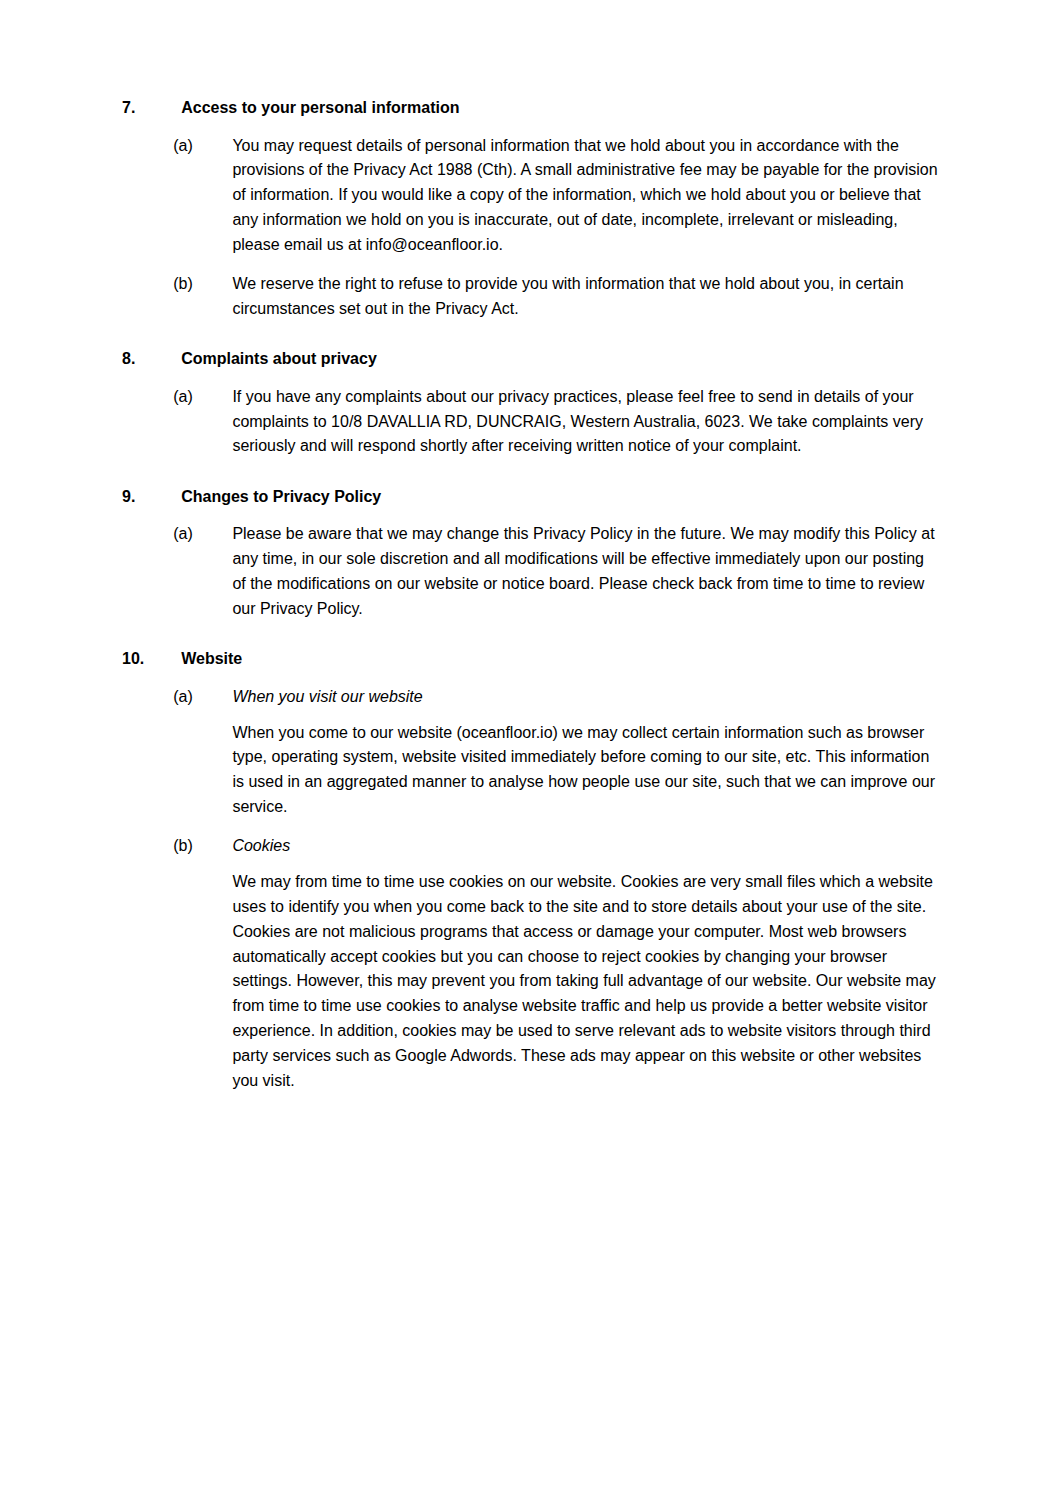7. Access to your personal information
(a)
You may request details of personal information that we hold about you in accordance with the provisions of the Privacy Act 1988 (Cth). A small administrative fee may be payable for the provision of information. If you would like a copy of the information, which we hold about you or believe that any information we hold on you is inaccurate, out of date, incomplete, irrelevant or misleading, please email us at info@oceanfloor.io.
(b)
We reserve the right to refuse to provide you with information that we hold about you, in certain circumstances set out in the Privacy Act.
8. Complaints about privacy
(a)
If you have any complaints about our privacy practices, please feel free to send in details of your complaints to 10/8 DAVALLIA RD, DUNCRAIG, Western Australia, 6023. We take complaints very seriously and will respond shortly after receiving written notice of your complaint.
9. Changes to Privacy Policy
(a)
Please be aware that we may change this Privacy Policy in the future. We may modify this Policy at any time, in our sole discretion and all modifications will be effective immediately upon our posting of the modifications on our website or notice board. Please check back from time to time to review our Privacy Policy.
10. Website
(a)
When you visit our website
When you come to our website (oceanfloor.io) we may collect certain information such as browser type, operating system, website visited immediately before coming to our site, etc. This information is used in an aggregated manner to analyse how people use our site, such that we can improve our service.
(b)
Cookies
We may from time to time use cookies on our website. Cookies are very small files which a website uses to identify you when you come back to the site and to store details about your use of the site. Cookies are not malicious programs that access or damage your computer. Most web browsers automatically accept cookies but you can choose to reject cookies by changing your browser settings. However, this may prevent you from taking full advantage of our website. Our website may from time to time use cookies to analyse website traffic and help us provide a better website visitor experience. In addition, cookies may be used to serve relevant ads to website visitors through third party services such as Google Adwords. These ads may appear on this website or other websites you visit.